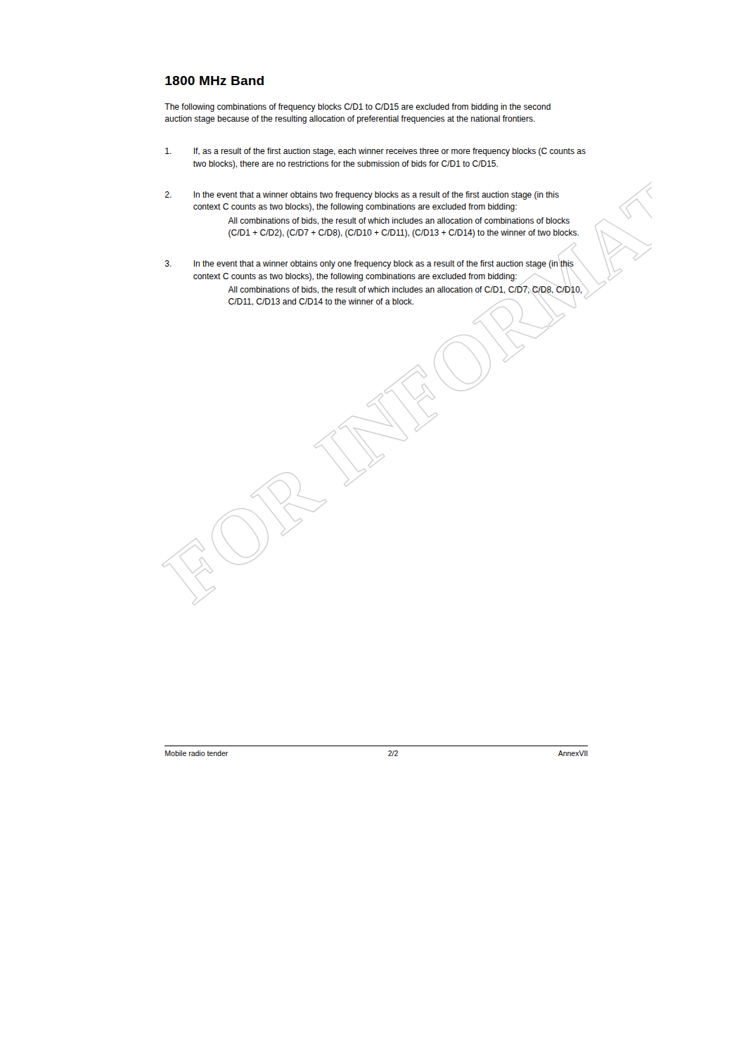FOR INFORMATION ONLY
1800 MHz Band
The following combinations of frequency blocks C/D1 to C/D15 are excluded from bidding in the second auction stage because of the resulting allocation of preferential frequencies at the national frontiers.
1. If, as a result of the first auction stage, each winner receives three or more frequency blocks (C counts as two blocks), there are no restrictions for the submission of bids for C/D1 to C/D15.
2. In the event that a winner obtains two frequency blocks as a result of the first auction stage (in this context C counts as two blocks), the following combinations are excluded from bidding:
All combinations of bids, the result of which includes an allocation of combinations of blocks (C/D1 + C/D2), (C/D7 + C/D8), (C/D10 + C/D11), (C/D13 + C/D14) to the winner of two blocks.
3. In the event that a winner obtains only one frequency block as a result of the first auction stage (in this context C counts as two blocks), the following combinations are excluded from bidding:
All combinations of bids, the result of which includes an allocation of C/D1, C/D7, C/D8, C/D10, C/D11, C/D13 and C/D14 to the winner of a block.
Mobile radio tender
2/2
AnnexVII